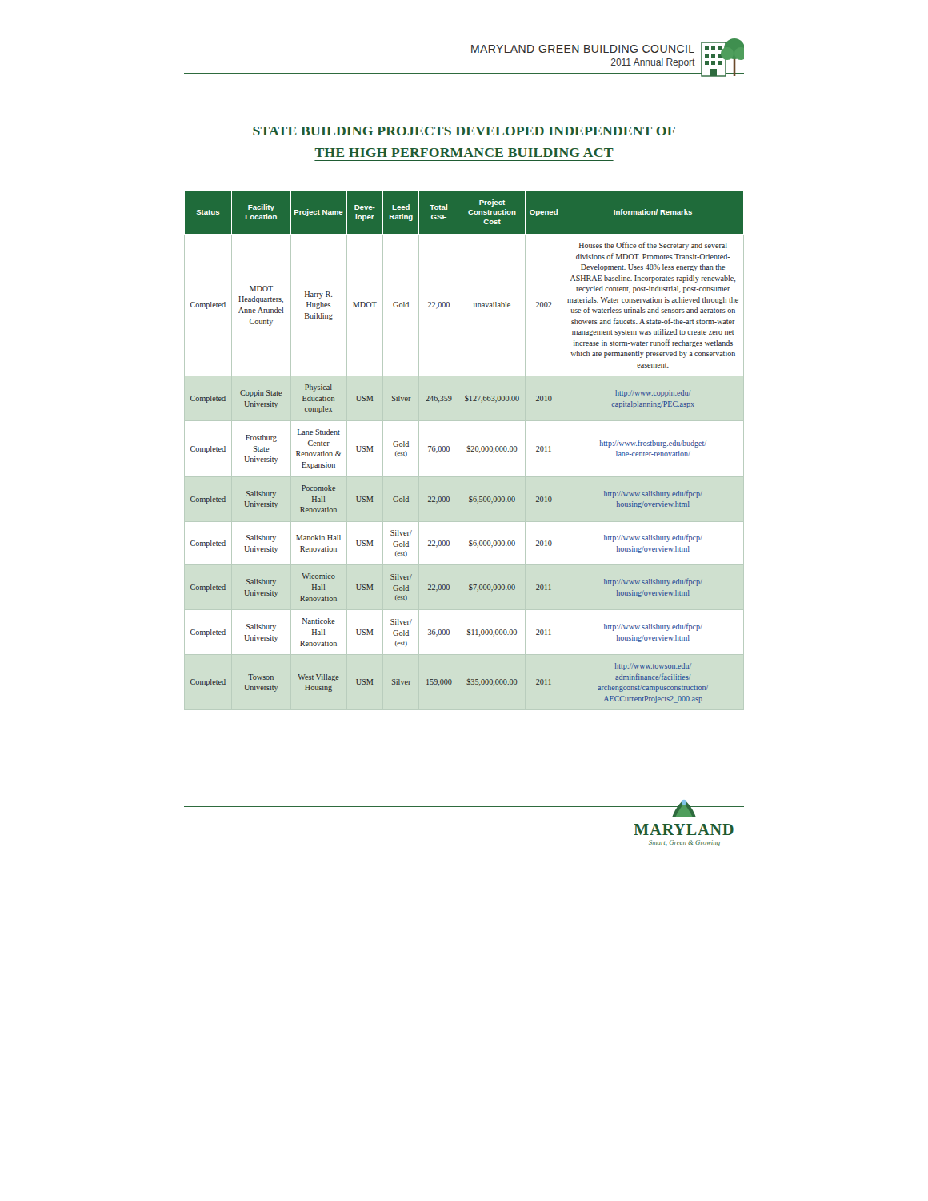MARYLAND GREEN BUILDING COUNCIL
2011 Annual Report
STATE BUILDING PROJECTS DEVELOPED INDEPENDENT OF THE HIGH PERFORMANCE BUILDING ACT
| Status | Facility Location | Project Name | Deve- loper | Leed Rating | Total GSF | Project Construction Cost | Opened | Information/ Remarks |
| --- | --- | --- | --- | --- | --- | --- | --- | --- |
| Completed | MDOT Headquarters, Anne Arundel County | Harry R. Hughes Building | MDOT | Gold | 22,000 | unavailable | 2002 | Houses the Office of the Secretary and several divisions of MDOT. Promotes Transit-Oriented-Development. Uses 48% less energy than the ASHRAE baseline. Incorporates rapidly renewable, recycled content, post-industrial, post-consumer materials. Water conservation is achieved through the use of waterless urinals and sensors and aerators on showers and faucets. A state-of-the-art storm-water management system was utilized to create zero net increase in storm-water runoff recharges wetlands which are permanently preserved by a conservation easement. |
| Completed | Coppin State University | Physical Education complex | USM | Silver | 246,359 | $127,663,000.00 | 2010 | http://www.coppin.edu/ capitalplanning/PEC.aspx |
| Completed | Frostburg State University | Lane Student Center Renovation & Expansion | USM | Gold (est) | 76,000 | $20,000,000.00 | 2011 | http://www.frostburg.edu/budget/ lane-center-renovation/ |
| Completed | Salisbury University | Pocomoke Hall Renovation | USM | Gold | 22,000 | $6,500,000.00 | 2010 | http://www.salisbury.edu/fpcp/ housing/overview.html |
| Completed | Salisbury University | Manokin Hall Renovation | USM | Silver/ Gold (est) | 22,000 | $6,000,000.00 | 2010 | http://www.salisbury.edu/fpcp/ housing/overview.html |
| Completed | Salisbury University | Wicomico Hall Renovation | USM | Silver/ Gold (est) | 22,000 | $7,000,000.00 | 2011 | http://www.salisbury.edu/fpcp/ housing/overview.html |
| Completed | Salisbury University | Nanticoke Hall Renovation | USM | Silver/ Gold (est) | 36,000 | $11,000,000.00 | 2011 | http://www.salisbury.edu/fpcp/ housing/overview.html |
| Completed | Towson University | West Village Housing | USM | Silver | 159,000 | $35,000,000.00 | 2011 | http://www.towson.edu/ adminfinance/facilities/ archengconst/campusconstruction/ AECCurrentProjects2_000.asp |
MARYLAND
Smart, Green & Growing